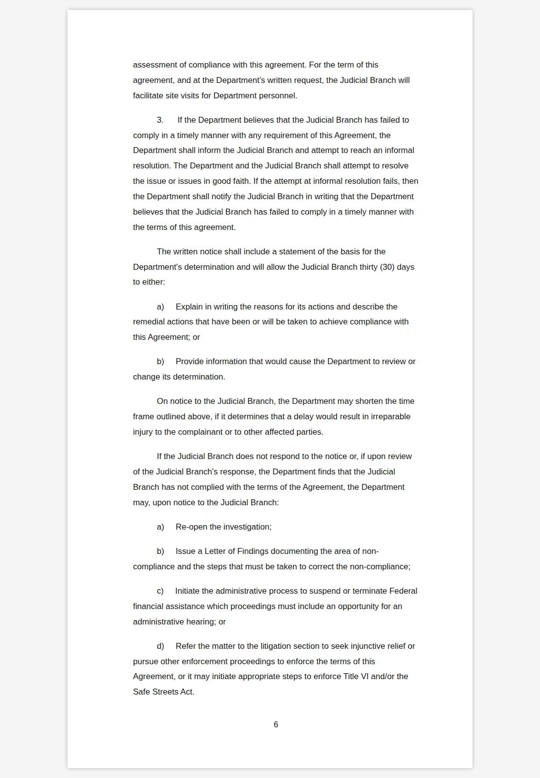assessment of compliance with this agreement. For the term of this agreement, and at the Department's written request, the Judicial Branch will facilitate site visits for Department personnel.
3. If the Department believes that the Judicial Branch has failed to comply in a timely manner with any requirement of this Agreement, the Department shall inform the Judicial Branch and attempt to reach an informal resolution. The Department and the Judicial Branch shall attempt to resolve the issue or issues in good faith. If the attempt at informal resolution fails, then the Department shall notify the Judicial Branch in writing that the Department believes that the Judicial Branch has failed to comply in a timely manner with the terms of this agreement.
The written notice shall include a statement of the basis for the Department's determination and will allow the Judicial Branch thirty (30) days to either:
a) Explain in writing the reasons for its actions and describe the remedial actions that have been or will be taken to achieve compliance with this Agreement; or
b) Provide information that would cause the Department to review or change its determination.
On notice to the Judicial Branch, the Department may shorten the time frame outlined above, if it determines that a delay would result in irreparable injury to the complainant or to other affected parties.
If the Judicial Branch does not respond to the notice or, if upon review of the Judicial Branch's response, the Department finds that the Judicial Branch has not complied with the terms of the Agreement, the Department may, upon notice to the Judicial Branch:
a) Re-open the investigation;
b) Issue a Letter of Findings documenting the area of non-compliance and the steps that must be taken to correct the non-compliance;
c) Initiate the administrative process to suspend or terminate Federal financial assistance which proceedings must include an opportunity for an administrative hearing; or
d) Refer the matter to the litigation section to seek injunctive relief or pursue other enforcement proceedings to enforce the terms of this Agreement, or it may initiate appropriate steps to enforce Title VI and/or the Safe Streets Act.
6